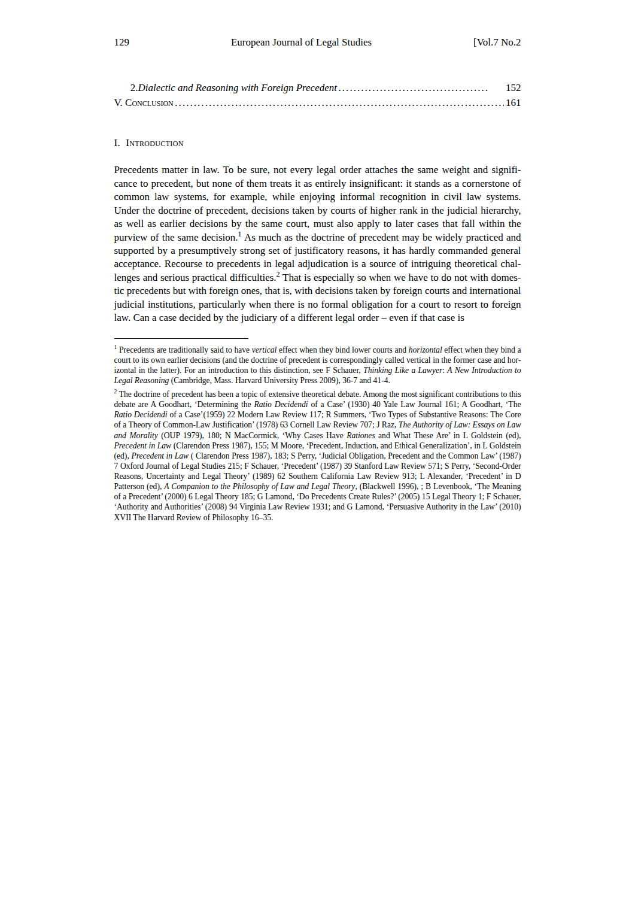129 European Journal of Legal Studies [Vol.7 No.2
2. Dialectic and Reasoning with Foreign Precedent ........................................ 152
V. Conclusion .............................................................................................. 161
I. Introduction
Precedents matter in law. To be sure, not every legal order attaches the same weight and significance to precedent, but none of them treats it as entirely insignificant: it stands as a cornerstone of common law systems, for example, while enjoying informal recognition in civil law systems. Under the doctrine of precedent, decisions taken by courts of higher rank in the judicial hierarchy, as well as earlier decisions by the same court, must also apply to later cases that fall within the purview of the same decision.1 As much as the doctrine of precedent may be widely practiced and supported by a presumptively strong set of justificatory reasons, it has hardly commanded general acceptance. Recourse to precedents in legal adjudication is a source of intriguing theoretical challenges and serious practical difficulties.2 That is especially so when we have to do not with domestic precedents but with foreign ones, that is, with decisions taken by foreign courts and international judicial institutions, particularly when there is no formal obligation for a court to resort to foreign law. Can a case decided by the judiciary of a different legal order – even if that case is
1 Precedents are traditionally said to have vertical effect when they bind lower courts and horizontal effect when they bind a court to its own earlier decisions (and the doctrine of precedent is correspondingly called vertical in the former case and horizontal in the latter). For an introduction to this distinction, see F Schauer, Thinking Like a Lawyer: A New Introduction to Legal Reasoning (Cambridge, Mass. Harvard University Press 2009), 36-7 and 41-4.
2 The doctrine of precedent has been a topic of extensive theoretical debate. Among the most significant contributions to this debate are A Goodhart, ‘Determining the Ratio Decidendi of a Case’ (1930) 40 Yale Law Journal 161; A Goodhart, ‘The Ratio Decidendi of a Case’(1959) 22 Modern Law Review 117; R Summers, ‘Two Types of Substantive Reasons: The Core of a Theory of Common-Law Justification’ (1978) 63 Cornell Law Review 707; J Raz, The Authority of Law: Essays on Law and Morality (OUP 1979), 180; N MacCormick, ‘Why Cases Have Rationes and What These Are’ in L Goldstein (ed), Precedent in Law (Clarendon Press 1987), 155; M Moore, ‘Precedent, Induction, and Ethical Generalization’, in L Goldstein (ed), Precedent in Law ( Clarendon Press 1987), 183; S Perry, ‘Judicial Obligation, Precedent and the Common Law’ (1987) 7 Oxford Journal of Legal Studies 215; F Schauer, ‘Precedent’ (1987) 39 Stanford Law Review 571; S Perry, ‘Second-Order Reasons, Uncertainty and Legal Theory’ (1989) 62 Southern California Law Review 913; L Alexander, ‘Precedent’ in D Patterson (ed), A Companion to the Philosophy of Law and Legal Theory, (Blackwell 1996), ; B Levenbook, ‘The Meaning of a Precedent’ (2000) 6 Legal Theory 185; G Lamond, ‘Do Precedents Create Rules?’ (2005) 15 Legal Theory 1; F Schauer, ‘Authority and Authorities’ (2008) 94 Virginia Law Review 1931; and G Lamond, ‘Persuasive Authority in the Law’ (2010) XVII The Harvard Review of Philosophy 16–35.